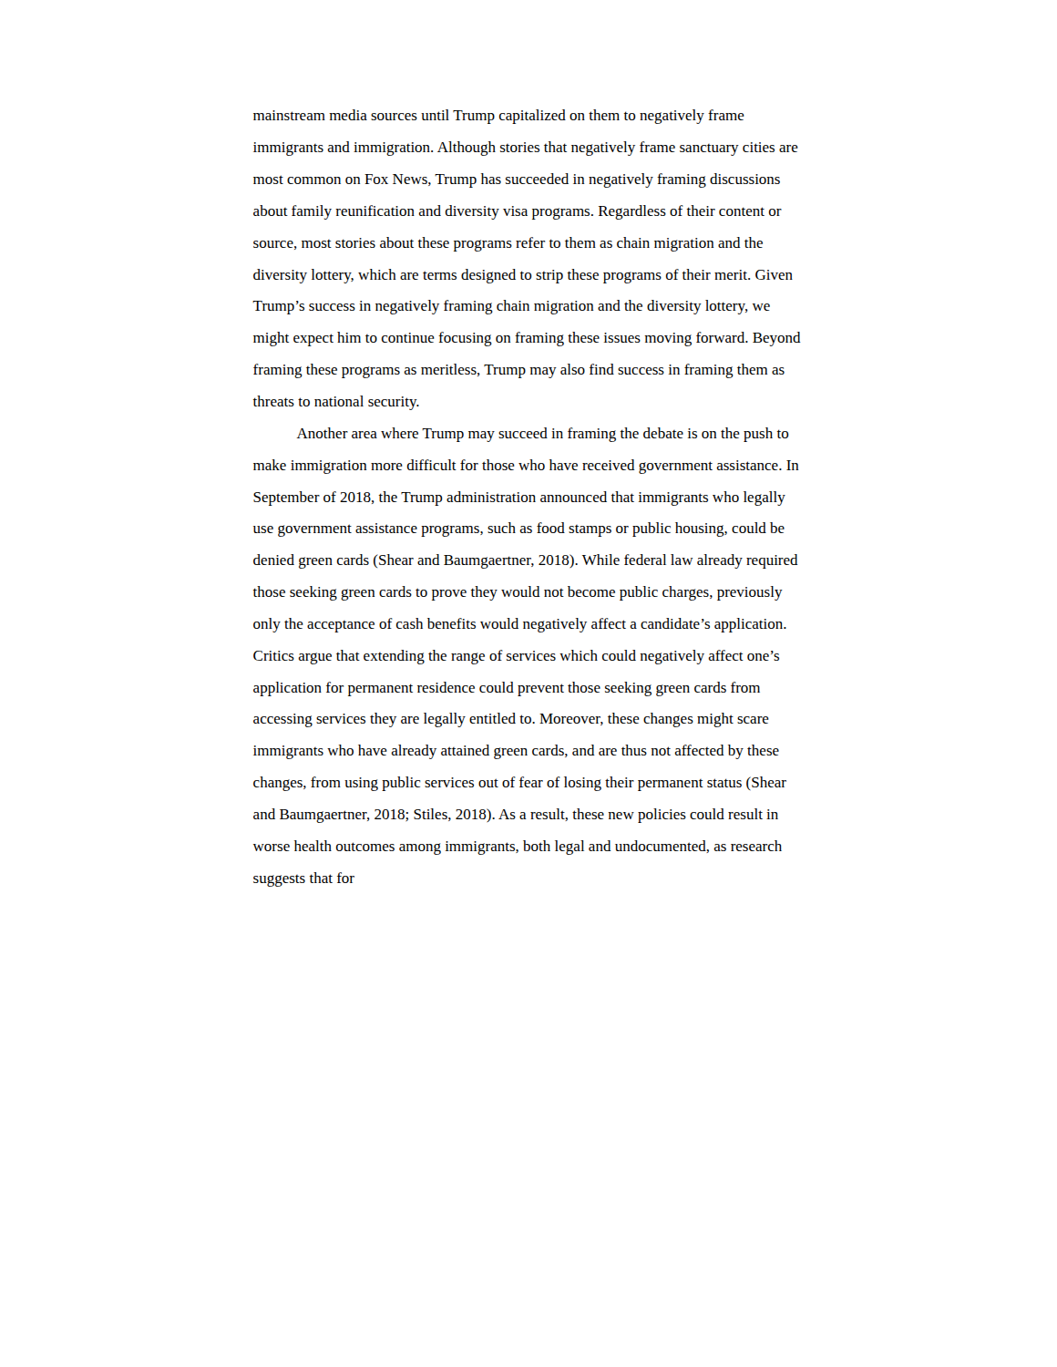mainstream media sources until Trump capitalized on them to negatively frame immigrants and immigration. Although stories that negatively frame sanctuary cities are most common on Fox News, Trump has succeeded in negatively framing discussions about family reunification and diversity visa programs. Regardless of their content or source, most stories about these programs refer to them as chain migration and the diversity lottery, which are terms designed to strip these programs of their merit. Given Trump’s success in negatively framing chain migration and the diversity lottery, we might expect him to continue focusing on framing these issues moving forward. Beyond framing these programs as meritless, Trump may also find success in framing them as threats to national security.
Another area where Trump may succeed in framing the debate is on the push to make immigration more difficult for those who have received government assistance. In September of 2018, the Trump administration announced that immigrants who legally use government assistance programs, such as food stamps or public housing, could be denied green cards (Shear and Baumgaertner, 2018). While federal law already required those seeking green cards to prove they would not become public charges, previously only the acceptance of cash benefits would negatively affect a candidate’s application. Critics argue that extending the range of services which could negatively affect one’s application for permanent residence could prevent those seeking green cards from accessing services they are legally entitled to. Moreover, these changes might scare immigrants who have already attained green cards, and are thus not affected by these changes, from using public services out of fear of losing their permanent status (Shear and Baumgaertner, 2018; Stiles, 2018). As a result, these new policies could result in worse health outcomes among immigrants, both legal and undocumented, as research suggests that for